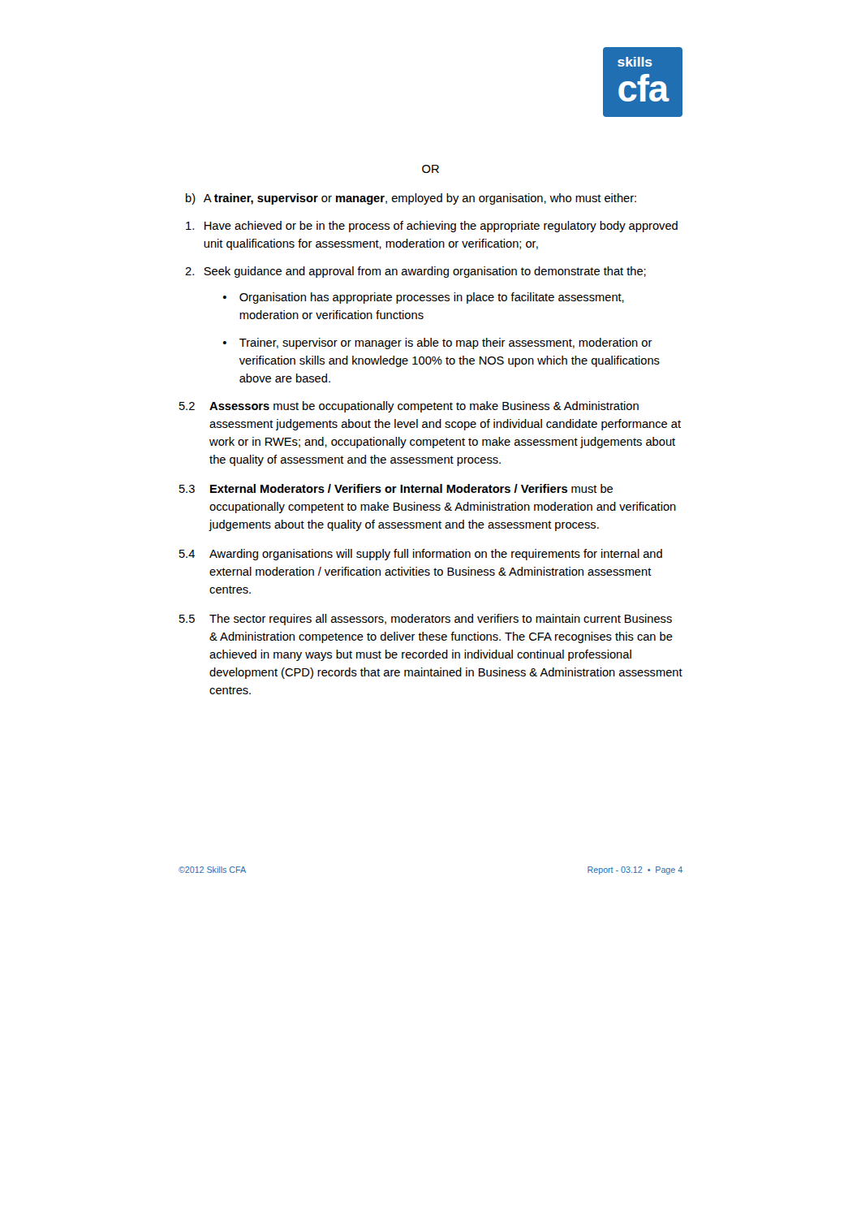skills cfa
OR
b) A trainer, supervisor or manager, employed by an organisation, who must either:
1. Have achieved or be in the process of achieving the appropriate regulatory body approved unit qualifications for assessment, moderation or verification; or,
2. Seek guidance and approval from an awarding organisation to demonstrate that the;
Organisation has appropriate processes in place to facilitate assessment, moderation or verification functions
Trainer, supervisor or manager is able to map their assessment, moderation or verification skills and knowledge 100% to the NOS upon which the qualifications above are based.
5.2 Assessors must be occupationally competent to make Business & Administration assessment judgements about the level and scope of individual candidate performance at work or in RWEs; and, occupationally competent to make assessment judgements about the quality of assessment and the assessment process.
5.3 External Moderators / Verifiers or Internal Moderators / Verifiers must be occupationally competent to make Business & Administration moderation and verification judgements about the quality of assessment and the assessment process.
5.4 Awarding organisations will supply full information on the requirements for internal and external moderation / verification activities to Business & Administration assessment centres.
5.5 The sector requires all assessors, moderators and verifiers to maintain current Business & Administration competence to deliver these functions. The CFA recognises this can be achieved in many ways but must be recorded in individual continual professional development (CPD) records that are maintained in Business & Administration assessment centres.
©2012 Skills CFA Report - 03.12 • Page 4